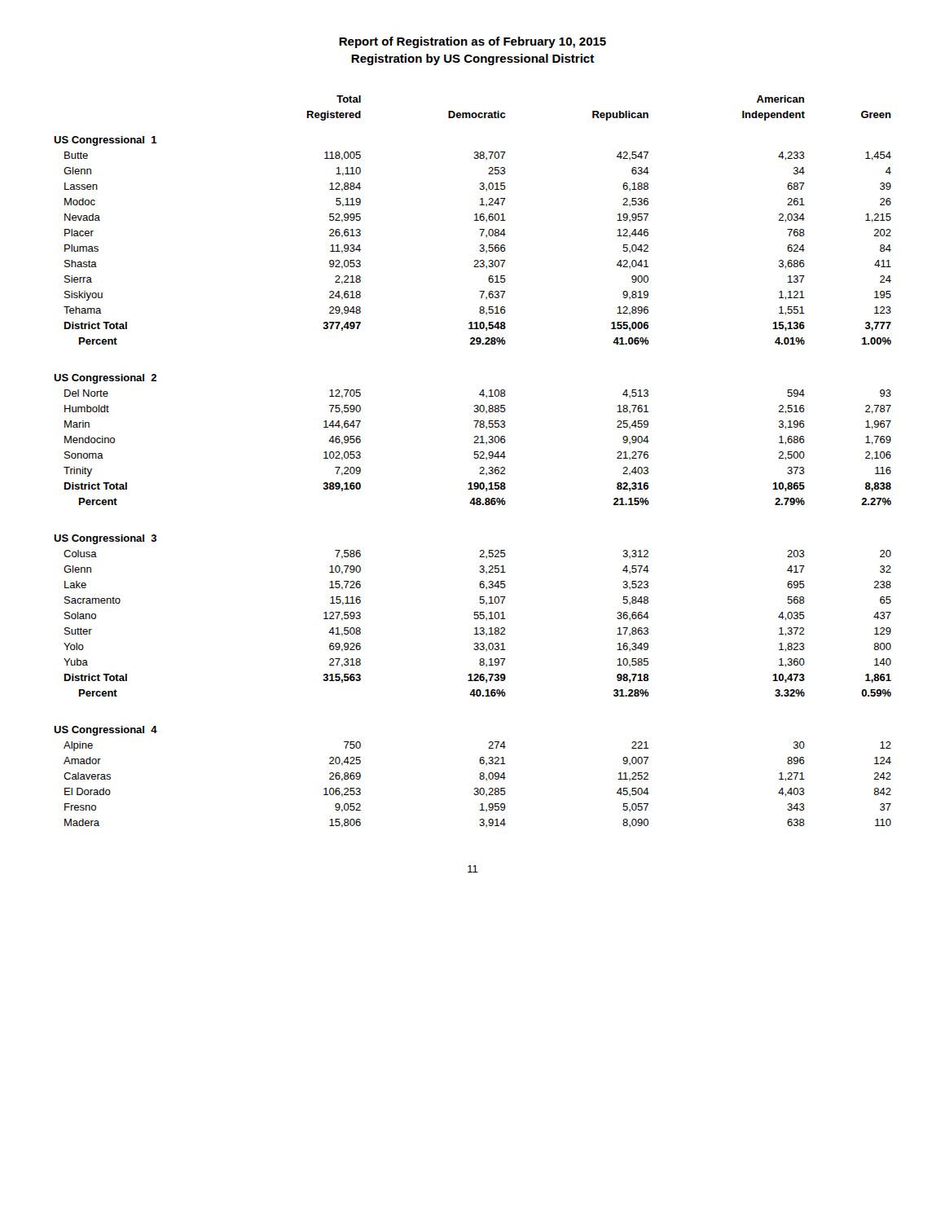Report of Registration as of February 10, 2015 Registration by US Congressional District
| | Total | | | American | |
| --- | --- | --- | --- | --- | --- |
| | Registered | Democratic | Republican | Independent | Green |
| US Congressional 1 |
| Butte | 118,005 | 38,707 | 42,547 | 4,233 | 1,454 |
| Glenn | 1,110 | 253 | 634 | 34 | 4 |
| Lassen | 12,884 | 3,015 | 6,188 | 687 | 39 |
| Modoc | 5,119 | 1,247 | 2,536 | 261 | 26 |
| Nevada | 52,995 | 16,601 | 19,957 | 2,034 | 1,215 |
| Placer | 26,613 | 7,084 | 12,446 | 768 | 202 |
| Plumas | 11,934 | 3,566 | 5,042 | 624 | 84 |
| Shasta | 92,053 | 23,307 | 42,041 | 3,686 | 411 |
| Sierra | 2,218 | 615 | 900 | 137 | 24 |
| Siskiyou | 24,618 | 7,637 | 9,819 | 1,121 | 195 |
| Tehama | 29,948 | 8,516 | 12,896 | 1,551 | 123 |
| District Total | 377,497 | 110,548 | 155,006 | 15,136 | 3,777 |
| Percent | | 29.28% | 41.06% | 4.01% | 1.00% |
| US Congressional 2 |
| Del Norte | 12,705 | 4,108 | 4,513 | 594 | 93 |
| Humboldt | 75,590 | 30,885 | 18,761 | 2,516 | 2,787 |
| Marin | 144,647 | 78,553 | 25,459 | 3,196 | 1,967 |
| Mendocino | 46,956 | 21,306 | 9,904 | 1,686 | 1,769 |
| Sonoma | 102,053 | 52,944 | 21,276 | 2,500 | 2,106 |
| Trinity | 7,209 | 2,362 | 2,403 | 373 | 116 |
| District Total | 389,160 | 190,158 | 82,316 | 10,865 | 8,838 |
| Percent | | 48.86% | 21.15% | 2.79% | 2.27% |
| US Congressional 3 |
| Colusa | 7,586 | 2,525 | 3,312 | 203 | 20 |
| Glenn | 10,790 | 3,251 | 4,574 | 417 | 32 |
| Lake | 15,726 | 6,345 | 3,523 | 695 | 238 |
| Sacramento | 15,116 | 5,107 | 5,848 | 568 | 65 |
| Solano | 127,593 | 55,101 | 36,664 | 4,035 | 437 |
| Sutter | 41,508 | 13,182 | 17,863 | 1,372 | 129 |
| Yolo | 69,926 | 33,031 | 16,349 | 1,823 | 800 |
| Yuba | 27,318 | 8,197 | 10,585 | 1,360 | 140 |
| District Total | 315,563 | 126,739 | 98,718 | 10,473 | 1,861 |
| Percent | | 40.16% | 31.28% | 3.32% | 0.59% |
| US Congressional 4 |
| Alpine | 750 | 274 | 221 | 30 | 12 |
| Amador | 20,425 | 6,321 | 9,007 | 896 | 124 |
| Calaveras | 26,869 | 8,094 | 11,252 | 1,271 | 242 |
| El Dorado | 106,253 | 30,285 | 45,504 | 4,403 | 842 |
| Fresno | 9,052 | 1,959 | 5,057 | 343 | 37 |
| Madera | 15,806 | 3,914 | 8,090 | 638 | 110 |
11